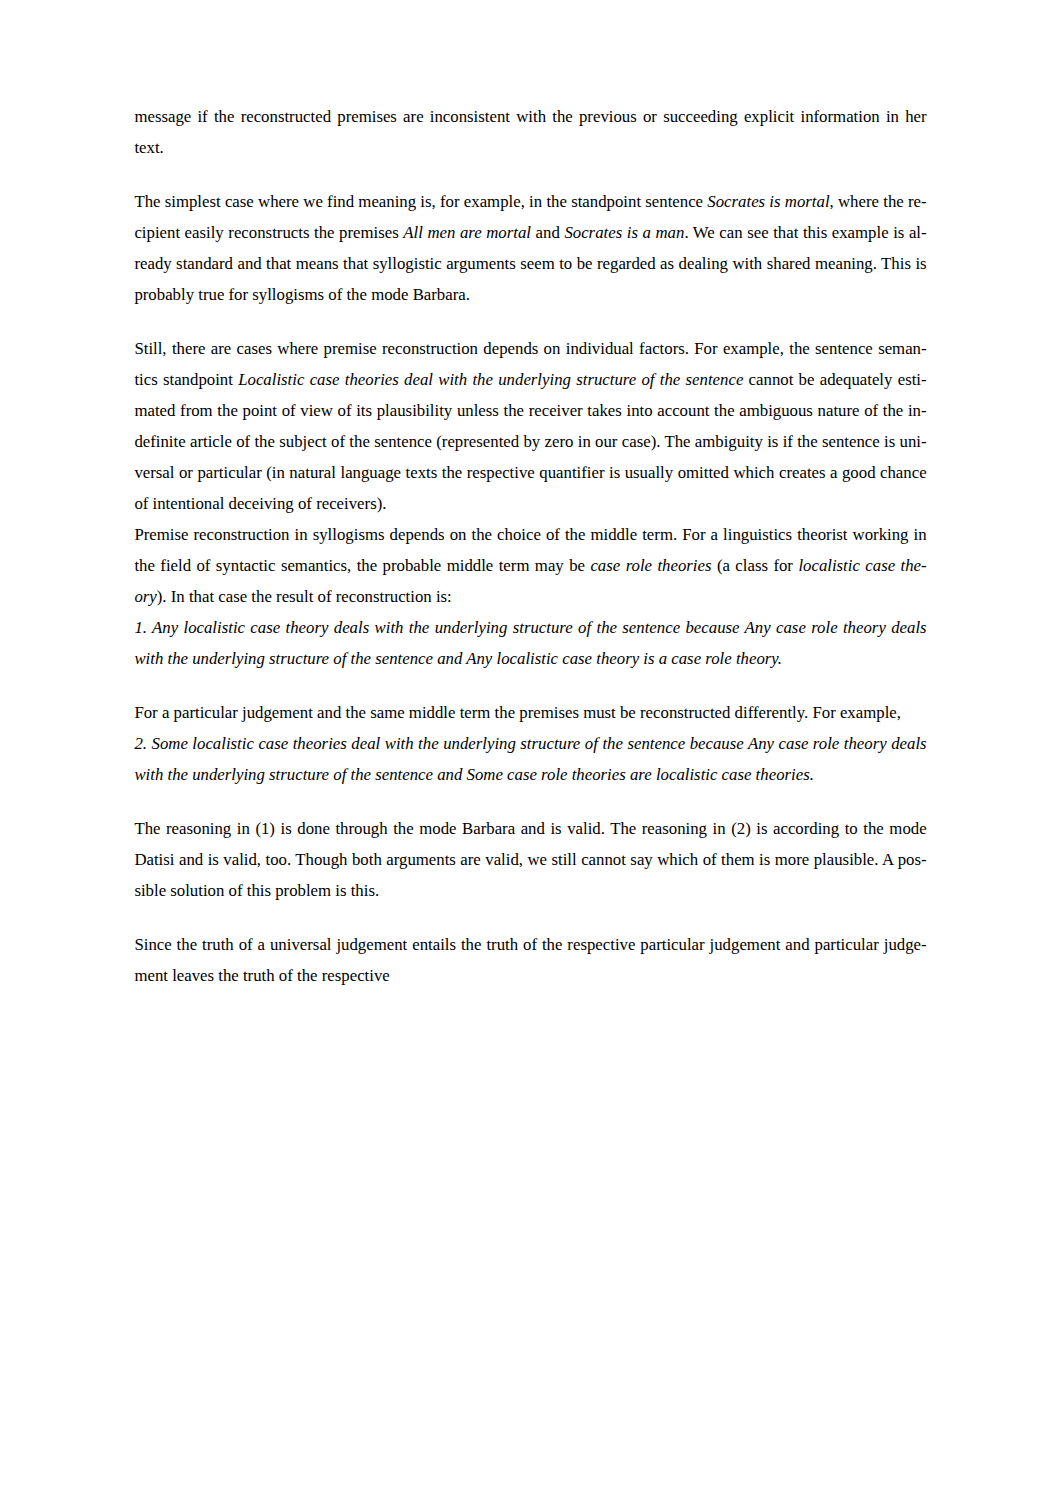message if the reconstructed premises are inconsistent with the previous or succeeding explicit information in her text.
The simplest case where we find meaning is, for example, in the standpoint sentence Socrates is mortal, where the recipient easily reconstructs the premises All men are mortal and Socrates is a man. We can see that this example is already standard and that means that syllogistic arguments seem to be regarded as dealing with shared meaning. This is probably true for syllogisms of the mode Barbara.
Still, there are cases where premise reconstruction depends on individual factors. For example, the sentence semantics standpoint Localistic case theories deal with the underlying structure of the sentence cannot be adequately estimated from the point of view of its plausibility unless the receiver takes into account the ambiguous nature of the indefinite article of the subject of the sentence (represented by zero in our case). The ambiguity is if the sentence is universal or particular (in natural language texts the respective quantifier is usually omitted which creates a good chance of intentional deceiving of receivers).
Premise reconstruction in syllogisms depends on the choice of the middle term. For a linguistics theorist working in the field of syntactic semantics, the probable middle term may be case role theories (a class for localistic case theory). In that case the result of reconstruction is:
1. Any localistic case theory deals with the underlying structure of the sentence because Any case role theory deals with the underlying structure of the sentence and Any localistic case theory is a case role theory.
For a particular judgement and the same middle term the premises must be reconstructed differently. For example,
2. Some localistic case theories deal with the underlying structure of the sentence because Any case role theory deals with the underlying structure of the sentence and Some case role theories are localistic case theories.
The reasoning in (1) is done through the mode Barbara and is valid. The reasoning in (2) is according to the mode Datisi and is valid, too. Though both arguments are valid, we still cannot say which of them is more plausible. A possible solution of this problem is this.
Since the truth of a universal judgement entails the truth of the respective particular judgement and particular judgement leaves the truth of the respective